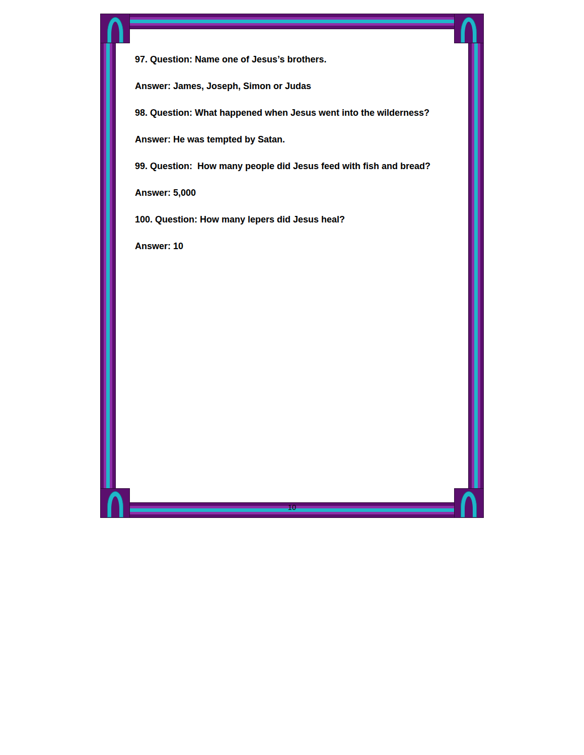97. Question: Name one of Jesus’s brothers.
Answer: James, Joseph, Simon or Judas
98. Question: What happened when Jesus went into the wilderness?
Answer: He was tempted by Satan.
99. Question: How many people did Jesus feed with fish and bread?
Answer: 5,000
100. Question: How many lepers did Jesus heal?
Answer: 10
10